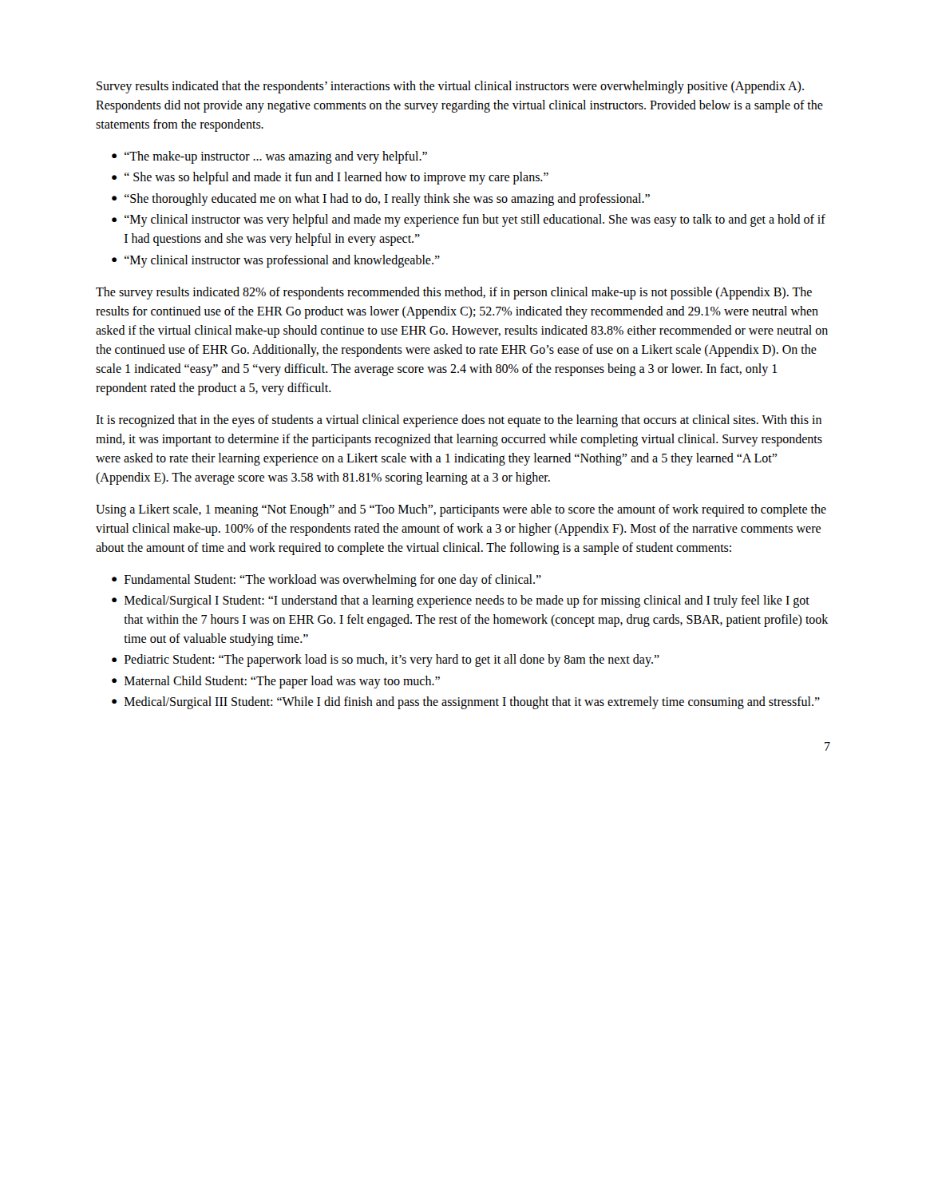Survey results indicated that the respondents’ interactions with the virtual clinical instructors were overwhelmingly positive (Appendix A). Respondents did not provide any negative comments on the survey regarding the virtual clinical instructors. Provided below is a sample of the statements from the respondents.
“The make-up instructor ... was amazing and very helpful.”
“ She was so helpful and made it fun and I learned how to improve my care plans.”
“She thoroughly educated me on what I had to do, I really think she was so amazing and professional.”
“My clinical instructor was very helpful and made my experience fun but yet still educational. She was easy to talk to and get a hold of if I had questions and she was very helpful in every aspect.”
“My clinical instructor was professional and knowledgeable.”
The survey results indicated 82% of respondents recommended this method, if in person clinical make-up is not possible (Appendix B). The results for continued use of the EHR Go product was lower (Appendix C); 52.7% indicated they recommended and 29.1% were neutral when asked if the virtual clinical make-up should continue to use EHR Go. However, results indicated 83.8% either recommended or were neutral on the continued use of EHR Go. Additionally, the respondents were asked to rate EHR Go’s ease of use on a Likert scale (Appendix D). On the scale 1 indicated “easy” and 5 “very difficult. The average score was 2.4 with 80% of the responses being a 3 or lower. In fact, only 1 repondent rated the product a 5, very difficult.
It is recognized that in the eyes of students a virtual clinical experience does not equate to the learning that occurs at clinical sites. With this in mind, it was important to determine if the participants recognized that learning occurred while completing virtual clinical. Survey respondents were asked to rate their learning experience on a Likert scale with a 1 indicating they learned “Nothing” and a 5 they learned “A Lot” (Appendix E). The average score was 3.58 with 81.81% scoring learning at a 3 or higher.
Using a Likert scale, 1 meaning “Not Enough” and 5 “Too Much”, participants were able to score the amount of work required to complete the virtual clinical make-up. 100% of the respondents rated the amount of work a 3 or higher (Appendix F). Most of the narrative comments were about the amount of time and work required to complete the virtual clinical. The following is a sample of student comments:
Fundamental Student: “The workload was overwhelming for one day of clinical.”
Medical/Surgical I Student: “I understand that a learning experience needs to be made up for missing clinical and I truly feel like I got that within the 7 hours I was on EHR Go. I felt engaged. The rest of the homework (concept map, drug cards, SBAR, patient profile) took time out of valuable studying time.”
Pediatric Student: “The paperwork load is so much, it’s very hard to get it all done by 8am the next day.”
Maternal Child Student: “The paper load was way too much.”
Medical/Surgical III Student: “While I did finish and pass the assignment I thought that it was extremely time consuming and stressful.”
7